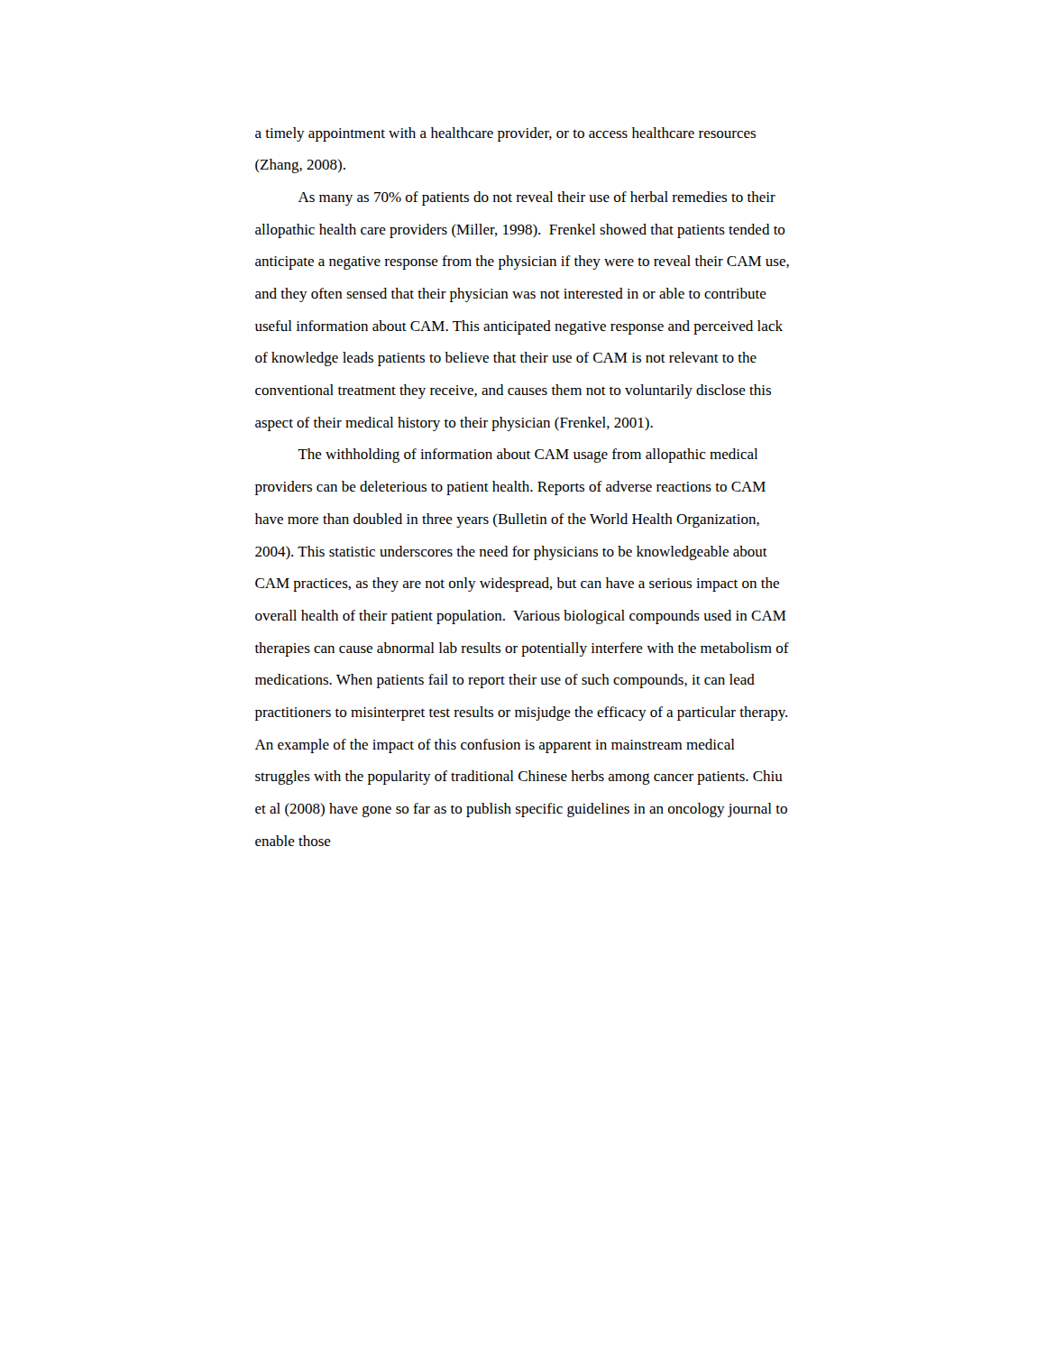a timely appointment with a healthcare provider, or to access healthcare resources (Zhang, 2008).
As many as 70% of patients do not reveal their use of herbal remedies to their allopathic health care providers (Miller, 1998). Frenkel showed that patients tended to anticipate a negative response from the physician if they were to reveal their CAM use, and they often sensed that their physician was not interested in or able to contribute useful information about CAM. This anticipated negative response and perceived lack of knowledge leads patients to believe that their use of CAM is not relevant to the conventional treatment they receive, and causes them not to voluntarily disclose this aspect of their medical history to their physician (Frenkel, 2001).
The withholding of information about CAM usage from allopathic medical providers can be deleterious to patient health. Reports of adverse reactions to CAM have more than doubled in three years (Bulletin of the World Health Organization, 2004). This statistic underscores the need for physicians to be knowledgeable about CAM practices, as they are not only widespread, but can have a serious impact on the overall health of their patient population. Various biological compounds used in CAM therapies can cause abnormal lab results or potentially interfere with the metabolism of medications. When patients fail to report their use of such compounds, it can lead practitioners to misinterpret test results or misjudge the efficacy of a particular therapy. An example of the impact of this confusion is apparent in mainstream medical struggles with the popularity of traditional Chinese herbs among cancer patients. Chiu et al (2008) have gone so far as to publish specific guidelines in an oncology journal to enable those